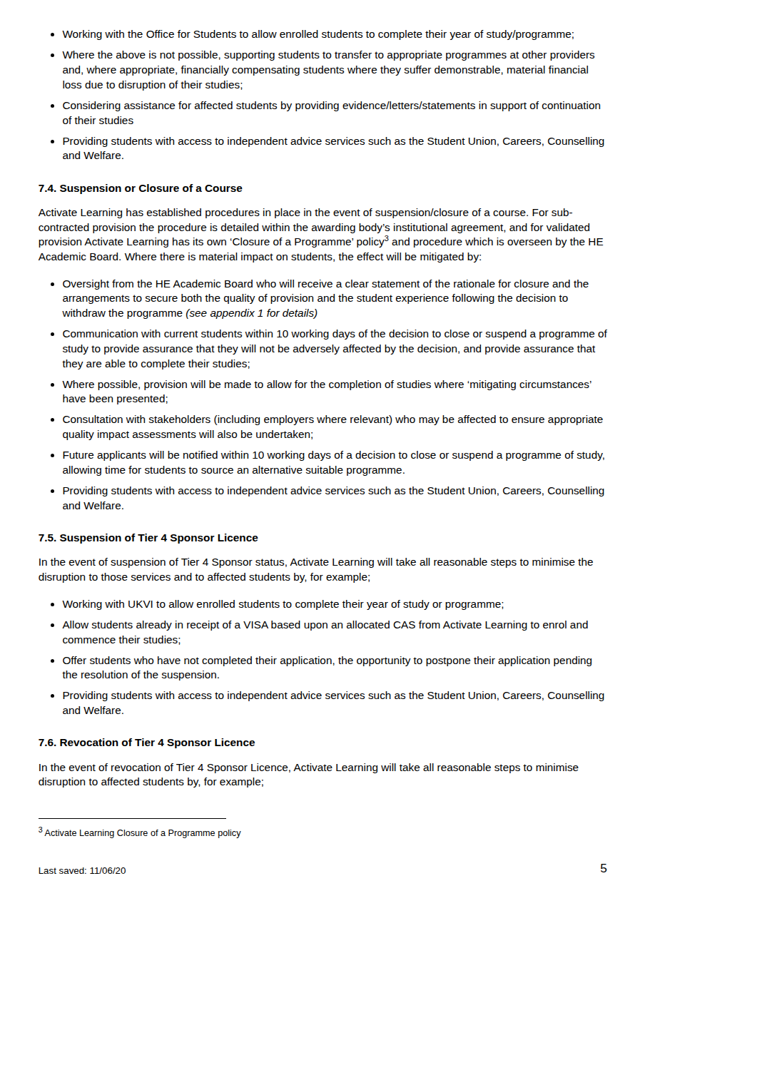Working with the Office for Students to allow enrolled students to complete their year of study/programme;
Where the above is not possible, supporting students to transfer to appropriate programmes at other providers and, where appropriate, financially compensating students where they suffer demonstrable, material financial loss due to disruption of their studies;
Considering assistance for affected students by providing evidence/letters/statements in support of continuation of their studies
Providing students with access to independent advice services such as the Student Union, Careers, Counselling and Welfare.
7.4. Suspension or Closure of a Course
Activate Learning has established procedures in place in the event of suspension/closure of a course. For sub-contracted provision the procedure is detailed within the awarding body’s institutional agreement, and for validated provision Activate Learning has its own ‘Closure of a Programme’ policy3 and procedure which is overseen by the HE Academic Board. Where there is material impact on students, the effect will be mitigated by:
Oversight from the HE Academic Board who will receive a clear statement of the rationale for closure and the arrangements to secure both the quality of provision and the student experience following the decision to withdraw the programme (see appendix 1 for details)
Communication with current students within 10 working days of the decision to close or suspend a programme of study to provide assurance that they will not be adversely affected by the decision, and provide assurance that they are able to complete their studies;
Where possible, provision will be made to allow for the completion of studies where ‘mitigating circumstances’ have been presented;
Consultation with stakeholders (including employers where relevant) who may be affected to ensure appropriate quality impact assessments will also be undertaken;
Future applicants will be notified within 10 working days of a decision to close or suspend a programme of study, allowing time for students to source an alternative suitable programme.
Providing students with access to independent advice services such as the Student Union, Careers, Counselling and Welfare.
7.5. Suspension of Tier 4 Sponsor Licence
In the event of suspension of Tier 4 Sponsor status, Activate Learning will take all reasonable steps to minimise the disruption to those services and to affected students by, for example;
Working with UKVI to allow enrolled students to complete their year of study or programme;
Allow students already in receipt of a VISA based upon an allocated CAS from Activate Learning to enrol and commence their studies;
Offer students who have not completed their application, the opportunity to postpone their application pending the resolution of the suspension.
Providing students with access to independent advice services such as the Student Union, Careers, Counselling and Welfare.
7.6. Revocation of Tier 4 Sponsor Licence
In the event of revocation of Tier 4 Sponsor Licence, Activate Learning will take all reasonable steps to minimise disruption to affected students by, for example;
3 Activate Learning Closure of a Programme policy
Last saved: 11/06/20 5